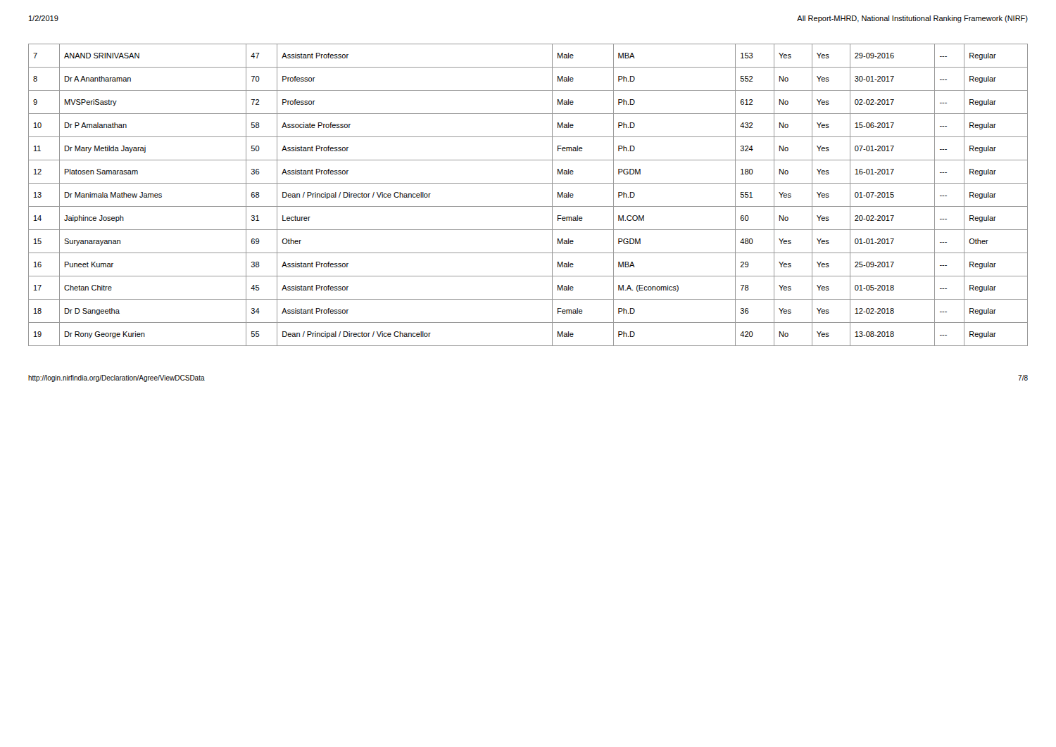1/2/2019 All Report-MHRD, National Institutional Ranking Framework (NIRF)
| 7 | ANAND SRINIVASAN | 47 | Assistant Professor | Male | MBA | 153 | Yes | Yes | 29-09-2016 | --- | Regular |
| 8 | Dr A Anantharaman | 70 | Professor | Male | Ph.D | 552 | No | Yes | 30-01-2017 | --- | Regular |
| 9 | MVSPeriSastry | 72 | Professor | Male | Ph.D | 612 | No | Yes | 02-02-2017 | --- | Regular |
| 10 | Dr P Amalanathan | 58 | Associate Professor | Male | Ph.D | 432 | No | Yes | 15-06-2017 | --- | Regular |
| 11 | Dr Mary Metilda Jayaraj | 50 | Assistant Professor | Female | Ph.D | 324 | No | Yes | 07-01-2017 | --- | Regular |
| 12 | Platosen Samarasam | 36 | Assistant Professor | Male | PGDM | 180 | No | Yes | 16-01-2017 | --- | Regular |
| 13 | Dr Manimala Mathew James | 68 | Dean / Principal / Director / Vice Chancellor | Male | Ph.D | 551 | Yes | Yes | 01-07-2015 | --- | Regular |
| 14 | Jaiphince Joseph | 31 | Lecturer | Female | M.COM | 60 | No | Yes | 20-02-2017 | --- | Regular |
| 15 | Suryanarayanan | 69 | Other | Male | PGDM | 480 | Yes | Yes | 01-01-2017 | --- | Other |
| 16 | Puneet Kumar | 38 | Assistant Professor | Male | MBA | 29 | Yes | Yes | 25-09-2017 | --- | Regular |
| 17 | Chetan Chitre | 45 | Assistant Professor | Male | M.A. (Economics) | 78 | Yes | Yes | 01-05-2018 | --- | Regular |
| 18 | Dr D Sangeetha | 34 | Assistant Professor | Female | Ph.D | 36 | Yes | Yes | 12-02-2018 | --- | Regular |
| 19 | Dr Rony George Kurien | 55 | Dean / Principal / Director / Vice Chancellor | Male | Ph.D | 420 | No | Yes | 13-08-2018 | --- | Regular |
http://login.nirfindia.org/Declaration/Agree/ViewDCSData 7/8